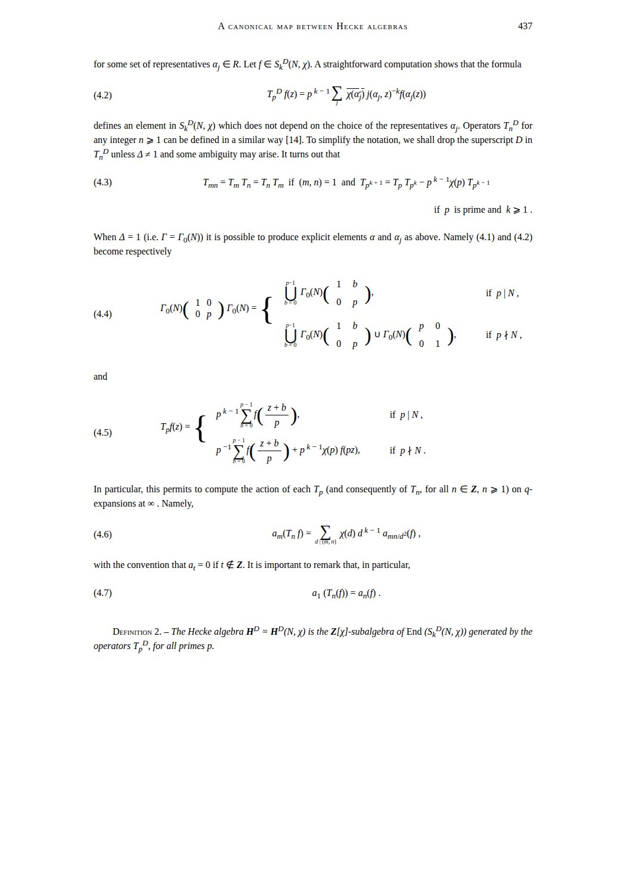A canonical map between Hecke algebras 437
for some set of representatives αj ∈ R. Let f ∈ SkD(N, χ). A straightforward computation shows that the formula
(4.2) TpD f(z) = p k − 1∑j χ(αj) j(αj, z)−kf(αj(z))
defines an element in SkD(N, χ) which does not depend on the choice of the representatives αj. Operators TnD for any integer n ⩾ 1 can be defined in a similar way [14]. To simplify the notation, we shall drop the superscript D in TnD unless Δ ≠ 1 and some ambiguity may arise. It turns out that
(4.3) Tmn = Tm Tn = Tn Tm if (m, n) = 1 and Tpk + 1 = Tp Tpk − p k − 1χ(p) Tpk − 1
if p is prime and k ⩾ 1 .
When Δ = 1 (i.e. Γ = Γ0(N)) it is possible to produce explicit elements α and αj as above. Namely (4.1) and (4.2) become respectively
(4.4) Γ0(N)(
| 1 | 0 |
| 0 | p |
) Γ0(N) = {
| p −1 ⋃ b = 0 Γ 0 ( N ) ( / 1 / b / / 0 / p / ) , | if p / N , |
| p −1 ⋃ b = 0 Γ 0 ( N ) ( / 1 / b / / 0 / p / ) ∪ Γ 0 ( N ) ( / p / 0 / / 0 / 1 / ) , | if p ∤ N , |
and
(4.5) Tp f(z) = {
| p k − 1 p − 1 ∑ b = 0 f ( z + b p ) , | if p / N , |
| p −1 p − 1 ∑ b = 0 f ( z + b p ) + p k − 1 χ ( p ) f ( pz ), | if p ∤ N . |
In particular, this permits to compute the action of each Tp (and consequently of Tn, for all n ∈ Z, n ⩾ 1) on q-expansions at ∞ . Namely,
(4.6) am(Tn f) = ∑d | (m, n) χ(d) d k − 1 amn/d2(f) ,
with the convention that at = 0 if t ∉ Z. It is important to remark that, in particular,
(4.7) a1 (Tn(f)) = an(f) .
Definition 2. – The Hecke algebra HD = HD(N, χ) is the Z[χ]-subalgebra of End (SkD(N, χ)) generated by the operators TpD, for all primes p.